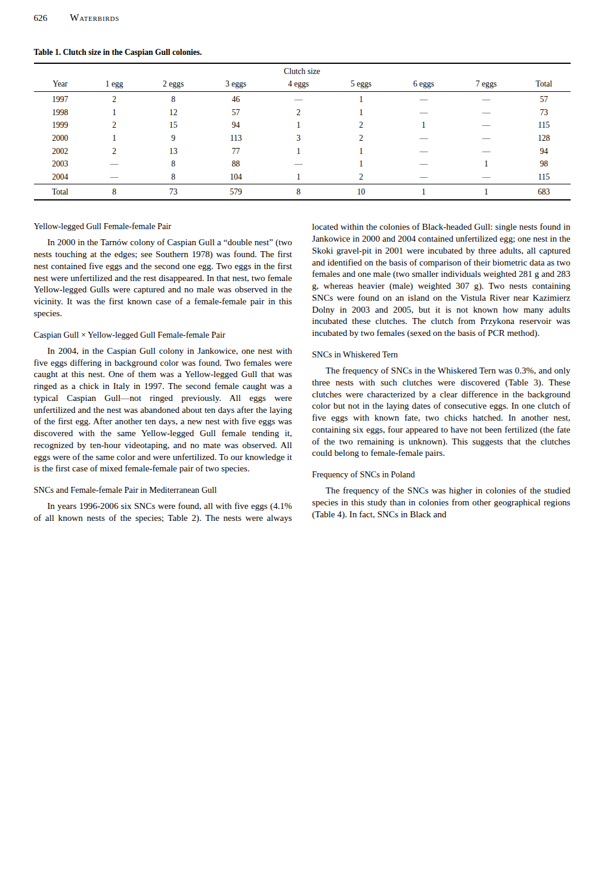626 Waterbirds
Table 1. Clutch size in the Caspian Gull colonies.
| | Clutch size | |
| --- | --- | --- |
| Year | 1 egg | 2 eggs | 3 eggs | 4 eggs | 5 eggs | 6 eggs | 7 eggs | Total |
| 1997 | 2 | 8 | 46 | — | 1 | — | — | 57 |
| 1998 | 1 | 12 | 57 | 2 | 1 | — | — | 73 |
| 1999 | 2 | 15 | 94 | 1 | 2 | 1 | — | 115 |
| 2000 | 1 | 9 | 113 | 3 | 2 | — | — | 128 |
| 2002 | 2 | 13 | 77 | 1 | 1 | — | — | 94 |
| 2003 | — | 8 | 88 | — | 1 | — | 1 | 98 |
| 2004 | — | 8 | 104 | 1 | 2 | — | — | 115 |
| Total | 8 | 73 | 579 | 8 | 10 | 1 | 1 | 683 |
Yellow-legged Gull Female-female Pair
In 2000 in the Tarnów colony of Caspian Gull a “double nest” (two nests touching at the edges; see Southern 1978) was found. The first nest contained five eggs and the second one egg. Two eggs in the first nest were unfertilized and the rest disappeared. In that nest, two female Yellow-legged Gulls were captured and no male was observed in the vicinity. It was the first known case of a female-female pair in this species.
Caspian Gull × Yellow-legged Gull Female-female Pair
In 2004, in the Caspian Gull colony in Jankowice, one nest with five eggs differing in background color was found. Two females were caught at this nest. One of them was a Yellow-legged Gull that was ringed as a chick in Italy in 1997. The second female caught was a typical Caspian Gull—not ringed previously. All eggs were unfertilized and the nest was abandoned about ten days after the laying of the first egg. After another ten days, a new nest with five eggs was discovered with the same Yellow-legged Gull female tending it, recognized by ten-hour videotaping, and no mate was observed. All eggs were of the same color and were unfertilized. To our knowledge it is the first case of mixed female-female pair of two species.
SNCs and Female-female Pair in Mediterranean Gull
In years 1996-2006 six SNCs were found, all with five eggs (4.1% of all known nests of the species; Table 2). The nests were always located within the colonies of Black-headed Gull: single nests found in Jankowice in 2000 and 2004 contained unfertilized egg; one nest in the Skoki gravel-pit in 2001 were incubated by three adults, all captured and identified on the basis of comparison of their biometric data as two females and one male (two smaller individuals weighted 281 g and 283 g, whereas heavier (male) weighted 307 g). Two nests containing SNCs were found on an island on the Vistula River near Kazimierz Dolny in 2003 and 2005, but it is not known how many adults incubated these clutches. The clutch from Przykona reservoir was incubated by two females (sexed on the basis of PCR method).
SNCs in Whiskered Tern
The frequency of SNCs in the Whiskered Tern was 0.3%, and only three nests with such clutches were discovered (Table 3). These clutches were characterized by a clear difference in the background color but not in the laying dates of consecutive eggs. In one clutch of five eggs with known fate, two chicks hatched. In another nest, containing six eggs, four appeared to have not been fertilized (the fate of the two remaining is unknown). This suggests that the clutches could belong to female-female pairs.
Frequency of SNCs in Poland
The frequency of the SNCs was higher in colonies of the studied species in this study than in colonies from other geographical regions (Table 4). In fact, SNCs in Black and